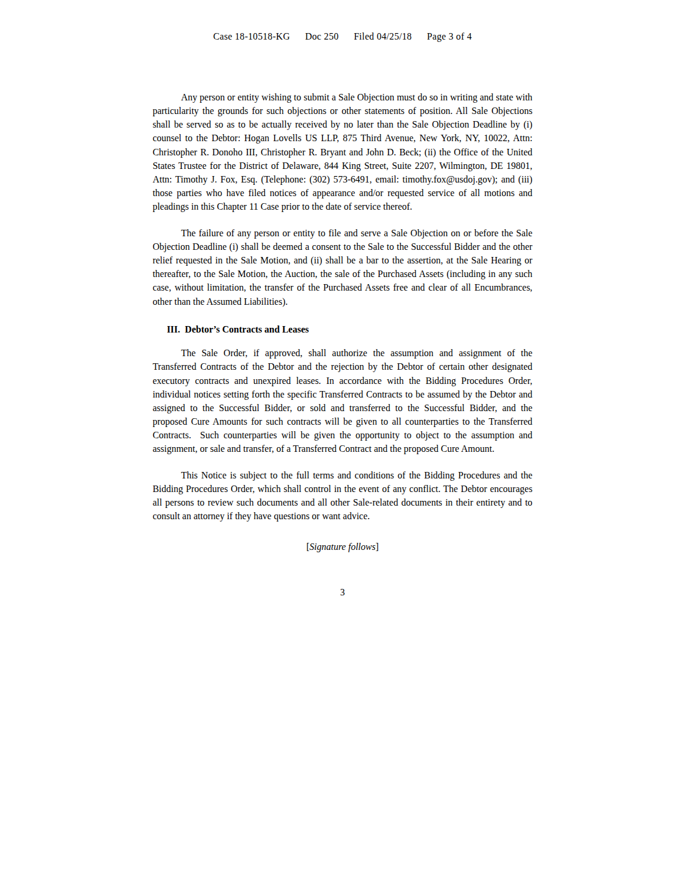Case 18-10518-KG Doc 250 Filed 04/25/18 Page 3 of 4
Any person or entity wishing to submit a Sale Objection must do so in writing and state with particularity the grounds for such objections or other statements of position. All Sale Objections shall be served so as to be actually received by no later than the Sale Objection Deadline by (i) counsel to the Debtor: Hogan Lovells US LLP, 875 Third Avenue, New York, NY, 10022, Attn: Christopher R. Donoho III, Christopher R. Bryant and John D. Beck; (ii) the Office of the United States Trustee for the District of Delaware, 844 King Street, Suite 2207, Wilmington, DE 19801, Attn: Timothy J. Fox, Esq. (Telephone: (302) 573-6491, email: timothy.fox@usdoj.gov); and (iii) those parties who have filed notices of appearance and/or requested service of all motions and pleadings in this Chapter 11 Case prior to the date of service thereof.
The failure of any person or entity to file and serve a Sale Objection on or before the Sale Objection Deadline (i) shall be deemed a consent to the Sale to the Successful Bidder and the other relief requested in the Sale Motion, and (ii) shall be a bar to the assertion, at the Sale Hearing or thereafter, to the Sale Motion, the Auction, the sale of the Purchased Assets (including in any such case, without limitation, the transfer of the Purchased Assets free and clear of all Encumbrances, other than the Assumed Liabilities).
III. Debtor’s Contracts and Leases
The Sale Order, if approved, shall authorize the assumption and assignment of the Transferred Contracts of the Debtor and the rejection by the Debtor of certain other designated executory contracts and unexpired leases. In accordance with the Bidding Procedures Order, individual notices setting forth the specific Transferred Contracts to be assumed by the Debtor and assigned to the Successful Bidder, or sold and transferred to the Successful Bidder, and the proposed Cure Amounts for such contracts will be given to all counterparties to the Transferred Contracts. Such counterparties will be given the opportunity to object to the assumption and assignment, or sale and transfer, of a Transferred Contract and the proposed Cure Amount.
This Notice is subject to the full terms and conditions of the Bidding Procedures and the Bidding Procedures Order, which shall control in the event of any conflict. The Debtor encourages all persons to review such documents and all other Sale-related documents in their entirety and to consult an attorney if they have questions or want advice.
[Signature follows]
3